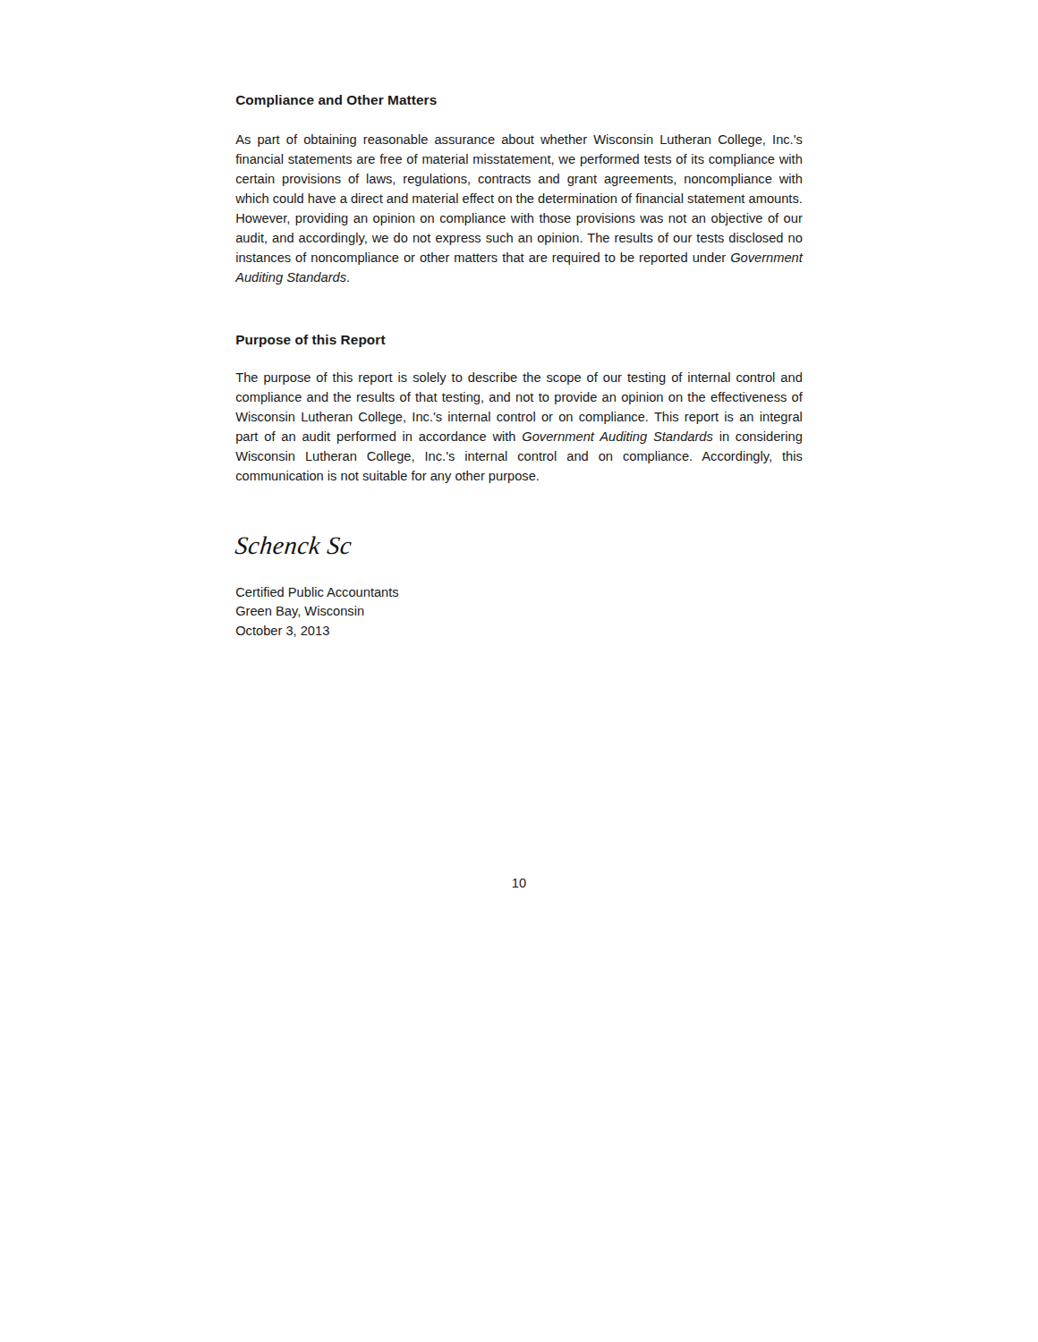Compliance and Other Matters
As part of obtaining reasonable assurance about whether Wisconsin Lutheran College, Inc.'s financial statements are free of material misstatement, we performed tests of its compliance with certain provisions of laws, regulations, contracts and grant agreements, noncompliance with which could have a direct and material effect on the determination of financial statement amounts. However, providing an opinion on compliance with those provisions was not an objective of our audit, and accordingly, we do not express such an opinion. The results of our tests disclosed no instances of noncompliance or other matters that are required to be reported under Government Auditing Standards.
Purpose of this Report
The purpose of this report is solely to describe the scope of our testing of internal control and compliance and the results of that testing, and not to provide an opinion on the effectiveness of Wisconsin Lutheran College, Inc.'s internal control or on compliance. This report is an integral part of an audit performed in accordance with Government Auditing Standards in considering Wisconsin Lutheran College, Inc.'s internal control and on compliance. Accordingly, this communication is not suitable for any other purpose.
Schenck Sc
Certified Public Accountants
Green Bay, Wisconsin
October 3, 2013
10